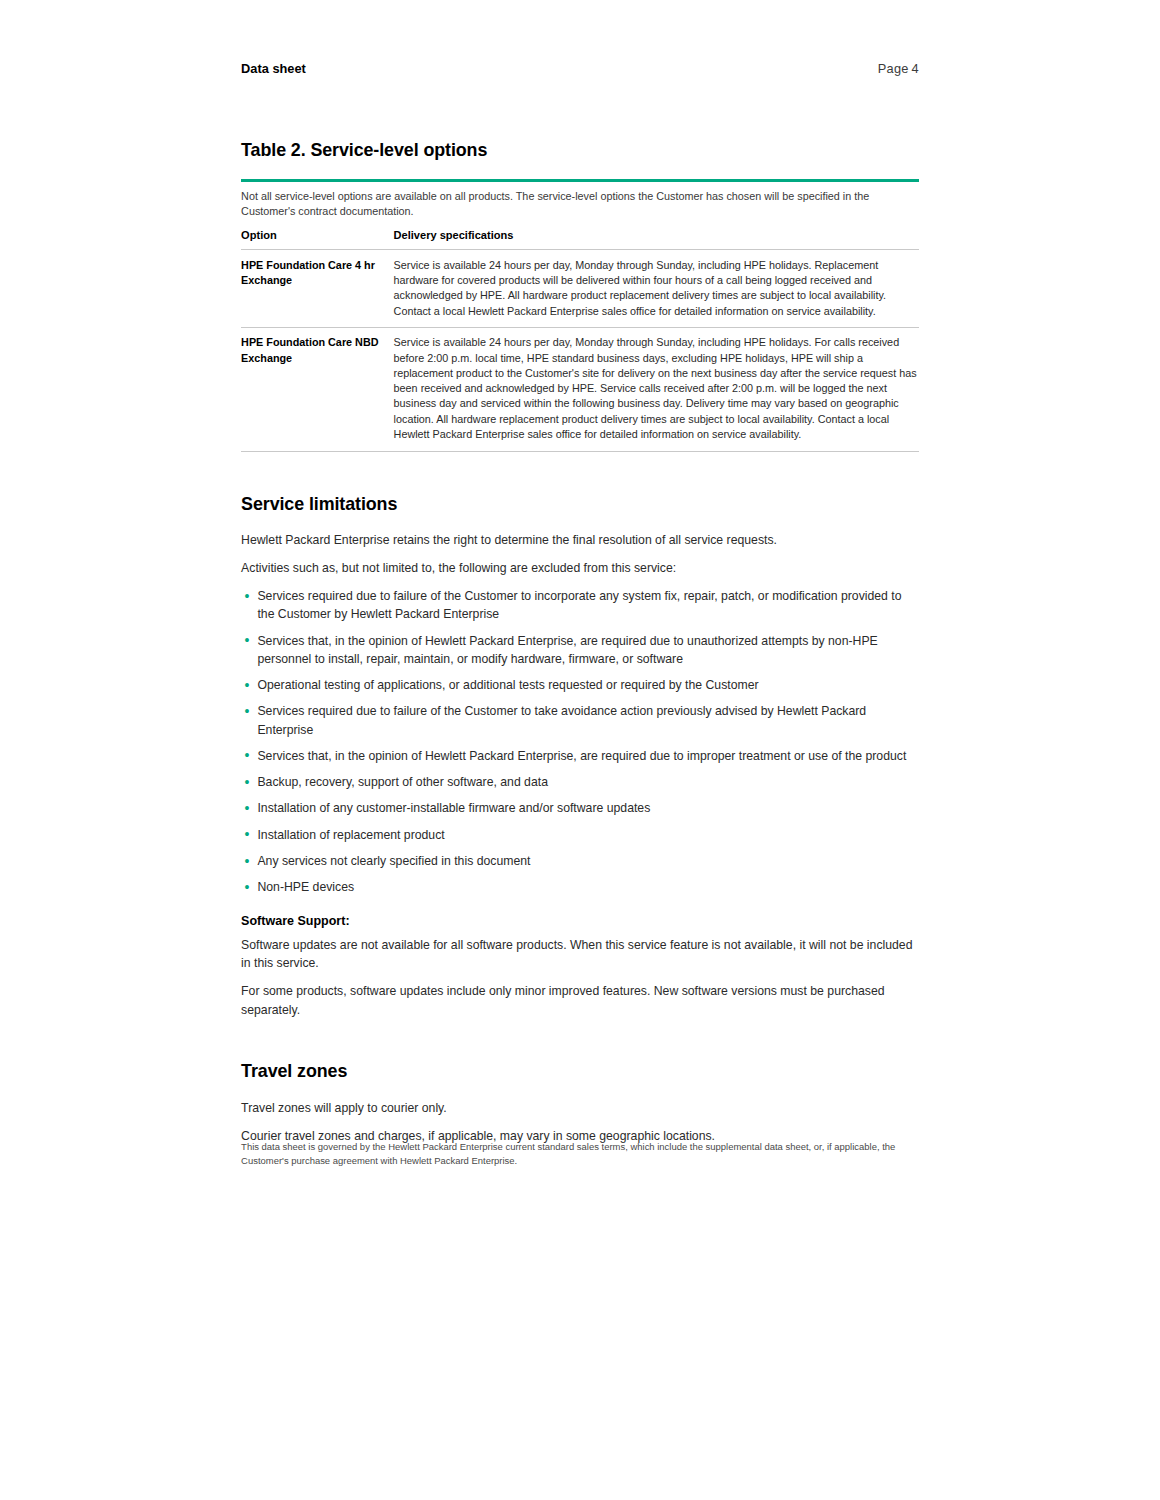Data sheet Page4
Table 2. Service-level options
Not all service-level options are available on all products. The service-level options the Customer has chosen will be specified in the Customer's contract documentation.
| Option | Delivery specifications |
| --- | --- |
| HPE Foundation Care 4 hr Exchange | Service is available 24 hours per day, Monday through Sunday, including HPE holidays. Replacement hardware for covered products will be delivered within four hours of a call being logged received and acknowledged by HPE. All hardware product replacement delivery times are subject to local availability. Contact a local Hewlett Packard Enterprise sales office for detailed information on service availability. |
| HPE Foundation Care NBD Exchange | Service is available 24 hours per day, Monday through Sunday, including HPE holidays. For calls received before 2:00 p.m. local time, HPE standard business days, excluding HPE holidays, HPE will ship a replacement product to the Customer's site for delivery on the next business day after the service request has been received and acknowledged by HPE. Service calls received after 2:00 p.m. will be logged the next business day and serviced within the following business day. Delivery time may vary based on geographic location. All hardware replacement product delivery times are subject to local availability. Contact a local Hewlett Packard Enterprise sales office for detailed information on service availability. |
Service limitations
Hewlett Packard Enterprise retains the right to determine the final resolution of all service requests.
Activities such as, but not limited to, the following are excluded from this service:
Services required due to failure of the Customer to incorporate any system fix, repair, patch, or modification provided to the Customer by Hewlett Packard Enterprise
Services that, in the opinion of Hewlett Packard Enterprise, are required due to unauthorized attempts by non-HPE personnel to install, repair, maintain, or modify hardware, firmware, or software
Operational testing of applications, or additional tests requested or required by the Customer
Services required due to failure of the Customer to take avoidance action previously advised by Hewlett Packard Enterprise
Services that, in the opinion of Hewlett Packard Enterprise, are required due to improper treatment or use of the product
Backup, recovery, support of other software, and data
Installation of any customer-installable firmware and/or software updates
Installation of replacement product
Any services not clearly specified in this document
Non-HPE devices
Software Support:
Software updates are not available for all software products. When this service feature is not available, it will not be included in this service.
For some products, software updates include only minor improved features. New software versions must be purchased separately.
Travel zones
Travel zones will apply to courier only.
Courier travel zones and charges, if applicable, may vary in some geographic locations.
This data sheet is governed by the Hewlett Packard Enterprise current standard sales terms, which include the supplemental data sheet, or, if applicable, the Customer's purchase agreement with Hewlett Packard Enterprise.